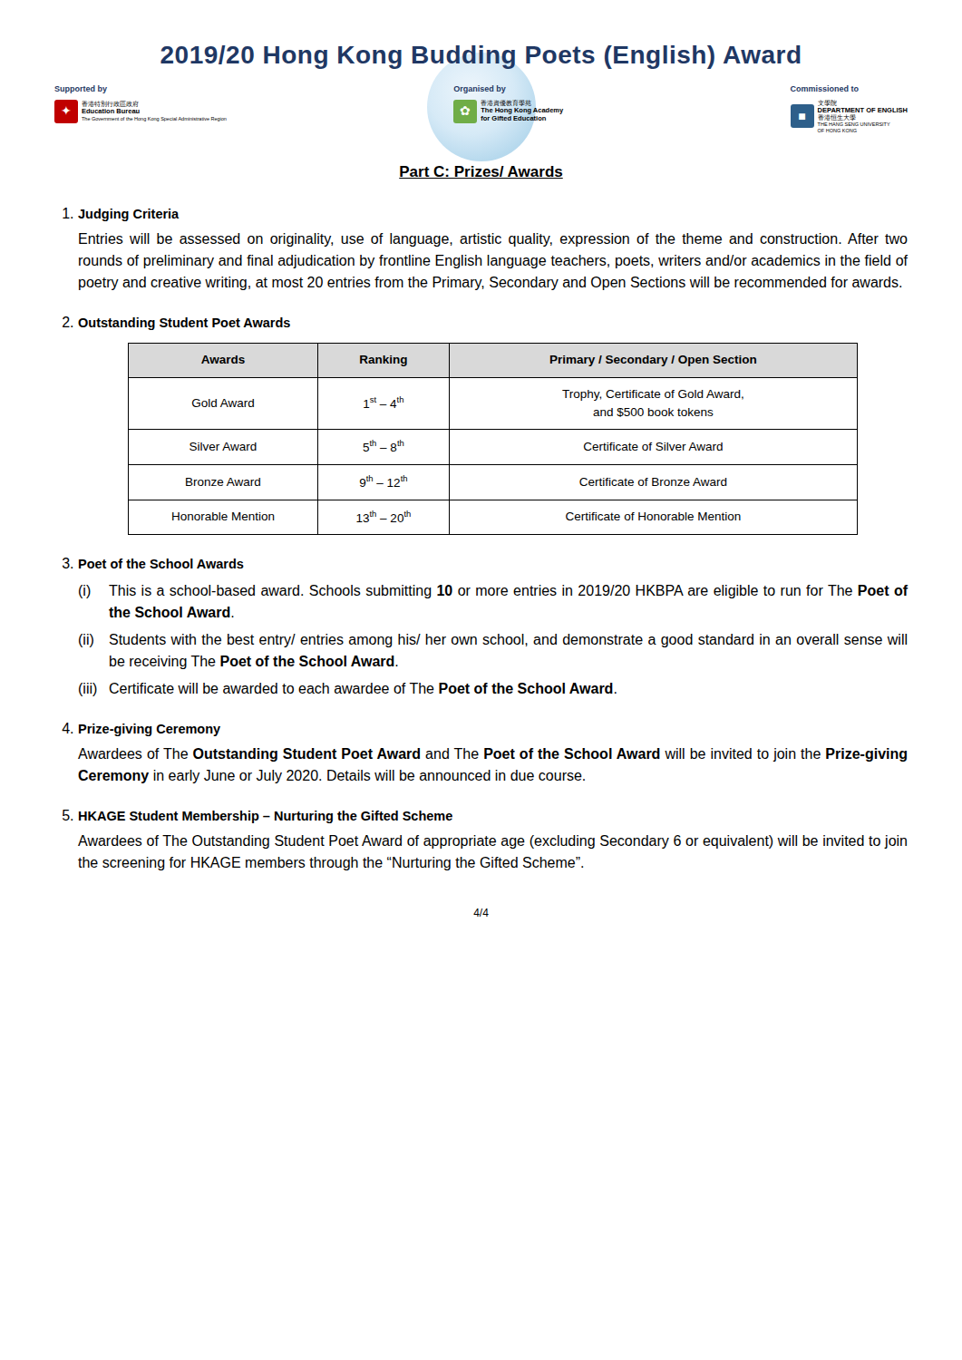2019/20 Hong Kong Budding Poets (English) Award
Supported by
✦
香港特別行政區政府
Education Bureau
The Government of the Hong Kong Special Administrative Region
Organised by
✿
香港資優教育學苑
The Hong Kong Academy
for Gifted Education
Commissioned to
■
文學院
DEPARTMENT OF ENGLISH
香港恒生大學
THE HANG SENG UNIVERSITY
OF HONG KONG
Part C: Prizes/ Awards
Judging Criteria
Entries will be assessed on originality, use of language, artistic quality, expression of the theme and construction. After two rounds of preliminary and final adjudication by frontline English language teachers, poets, writers and/or academics in the field of poetry and creative writing, at most 20 entries from the Primary, Secondary and Open Sections will be recommended for awards.
Outstanding Student Poet Awards
| Awards | Ranking | Primary / Secondary / Open Section |
| --- | --- | --- |
| Gold Award | 1 st – 4 th | Trophy, Certificate of Gold Award, and $500 book tokens |
| Silver Award | 5 th – 8 th | Certificate of Silver Award |
| Bronze Award | 9 th – 12 th | Certificate of Bronze Award |
| Honorable Mention | 13 th – 20 th | Certificate of Honorable Mention |
Poet of the School Awards
(i) This is a school-based award. Schools submitting 10 or more entries in 2019/20 HKBPA are eligible to run for The Poet of the School Award.
(ii) Students with the best entry/ entries among his/ her own school, and demonstrate a good standard in an overall sense will be receiving The Poet of the School Award.
(iii) Certificate will be awarded to each awardee of The Poet of the School Award.
Prize-giving Ceremony
Awardees of The Outstanding Student Poet Award and The Poet of the School Award will be invited to join the Prize-giving Ceremony in early June or July 2020. Details will be announced in due course.
HKAGE Student Membership – Nurturing the Gifted Scheme
Awardees of The Outstanding Student Poet Award of appropriate age (excluding Secondary 6 or equivalent) will be invited to join the screening for HKAGE members through the “Nurturing the Gifted Scheme”.
4/4